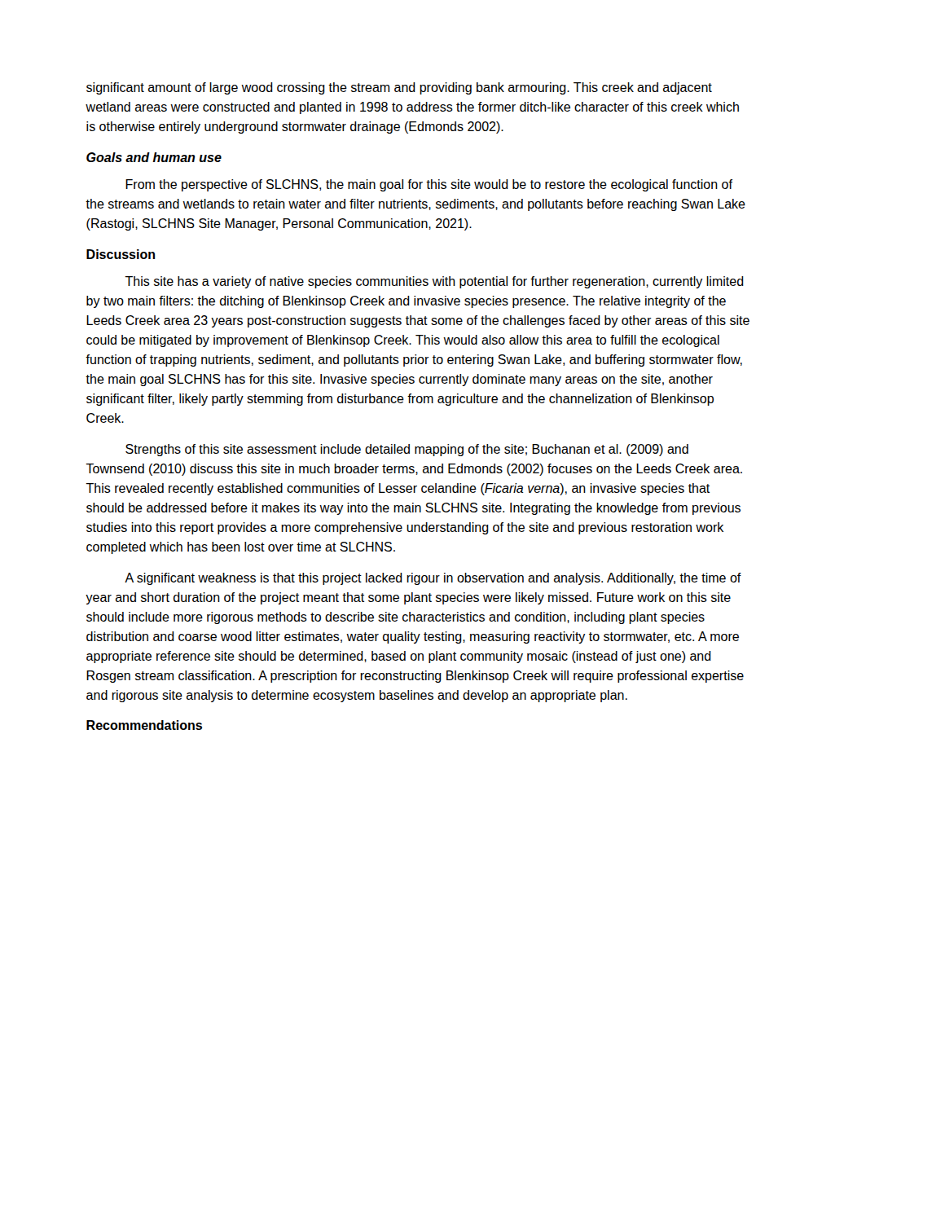significant amount of large wood crossing the stream and providing bank armouring. This creek and adjacent wetland areas were constructed and planted in 1998 to address the former ditch-like character of this creek which is otherwise entirely underground stormwater drainage (Edmonds 2002).
Goals and human use
From the perspective of SLCHNS, the main goal for this site would be to restore the ecological function of the streams and wetlands to retain water and filter nutrients, sediments, and pollutants before reaching Swan Lake (Rastogi, SLCHNS Site Manager, Personal Communication, 2021).
Discussion
This site has a variety of native species communities with potential for further regeneration, currently limited by two main filters: the ditching of Blenkinsop Creek and invasive species presence. The relative integrity of the Leeds Creek area 23 years post-construction suggests that some of the challenges faced by other areas of this site could be mitigated by improvement of Blenkinsop Creek. This would also allow this area to fulfill the ecological function of trapping nutrients, sediment, and pollutants prior to entering Swan Lake, and buffering stormwater flow, the main goal SLCHNS has for this site. Invasive species currently dominate many areas on the site, another significant filter, likely partly stemming from disturbance from agriculture and the channelization of Blenkinsop Creek.
Strengths of this site assessment include detailed mapping of the site; Buchanan et al. (2009) and Townsend (2010) discuss this site in much broader terms, and Edmonds (2002) focuses on the Leeds Creek area. This revealed recently established communities of Lesser celandine (Ficaria verna), an invasive species that should be addressed before it makes its way into the main SLCHNS site. Integrating the knowledge from previous studies into this report provides a more comprehensive understanding of the site and previous restoration work completed which has been lost over time at SLCHNS.
A significant weakness is that this project lacked rigour in observation and analysis. Additionally, the time of year and short duration of the project meant that some plant species were likely missed. Future work on this site should include more rigorous methods to describe site characteristics and condition, including plant species distribution and coarse wood litter estimates, water quality testing, measuring reactivity to stormwater, etc. A more appropriate reference site should be determined, based on plant community mosaic (instead of just one) and Rosgen stream classification. A prescription for reconstructing Blenkinsop Creek will require professional expertise and rigorous site analysis to determine ecosystem baselines and develop an appropriate plan.
Recommendations